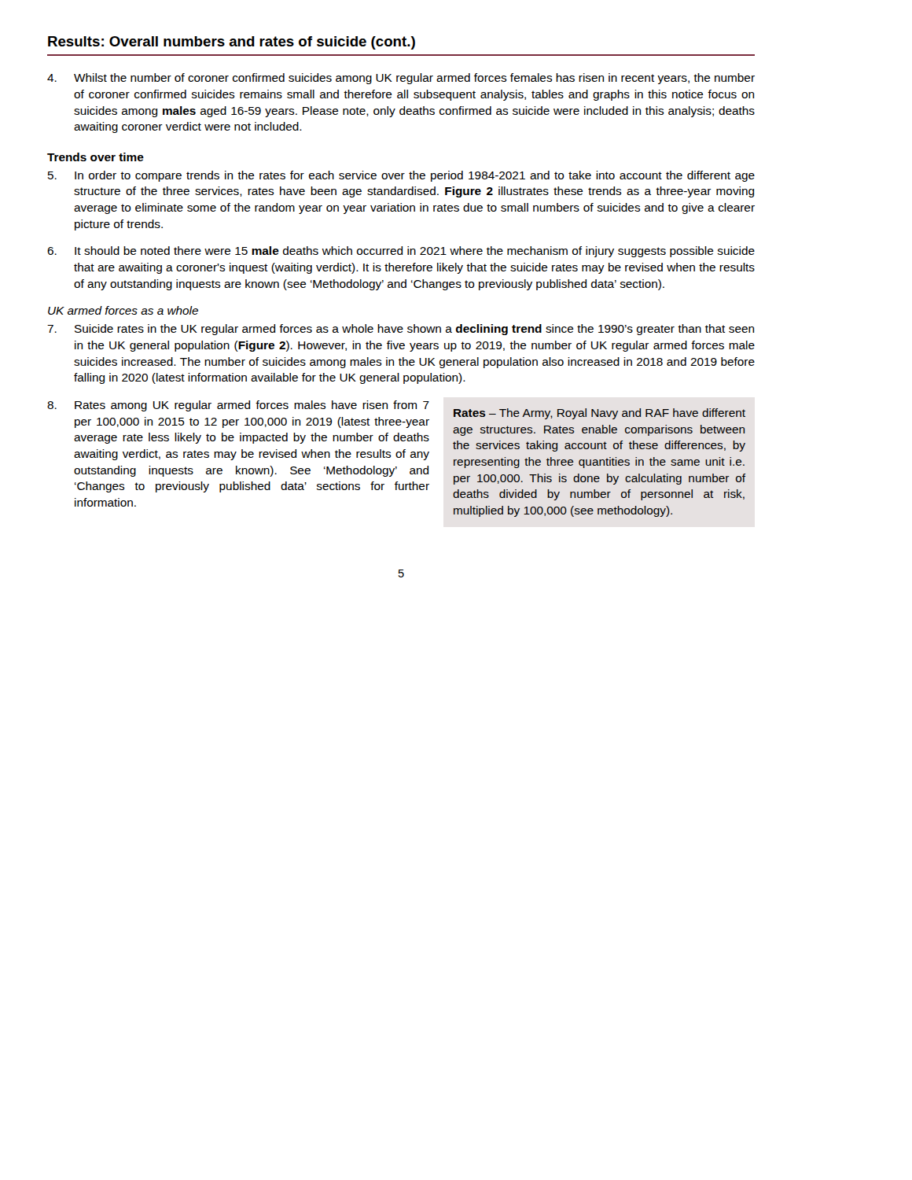Results: Overall numbers and rates of suicide (cont.)
4. Whilst the number of coroner confirmed suicides among UK regular armed forces females has risen in recent years, the number of coroner confirmed suicides remains small and therefore all subsequent analysis, tables and graphs in this notice focus on suicides among males aged 16-59 years. Please note, only deaths confirmed as suicide were included in this analysis; deaths awaiting coroner verdict were not included.
Trends over time
5. In order to compare trends in the rates for each service over the period 1984-2021 and to take into account the different age structure of the three services, rates have been age standardised. Figure 2 illustrates these trends as a three-year moving average to eliminate some of the random year on year variation in rates due to small numbers of suicides and to give a clearer picture of trends.
6. It should be noted there were 15 male deaths which occurred in 2021 where the mechanism of injury suggests possible suicide that are awaiting a coroner's inquest (waiting verdict). It is therefore likely that the suicide rates may be revised when the results of any outstanding inquests are known (see ‘Methodology’ and ‘Changes to previously published data’ section).
UK armed forces as a whole
7. Suicide rates in the UK regular armed forces as a whole have shown a declining trend since the 1990’s greater than that seen in the UK general population (Figure 2). However, in the five years up to 2019, the number of UK regular armed forces male suicides increased. The number of suicides among males in the UK general population also increased in 2018 and 2019 before falling in 2020 (latest information available for the UK general population).
Rates – The Army, Royal Navy and RAF have different age structures. Rates enable comparisons between the services taking account of these differences, by representing the three quantities in the same unit i.e. per 100,000. This is done by calculating number of deaths divided by number of personnel at risk, multiplied by 100,000 (see methodology).
8. Rates among UK regular armed forces males have risen from 7 per 100,000 in 2015 to 12 per 100,000 in 2019 (latest three-year average rate less likely to be impacted by the number of deaths awaiting verdict, as rates may be revised when the results of any outstanding inquests are known). See ‘Methodology’ and ‘Changes to previously published data’ sections for further information.
5